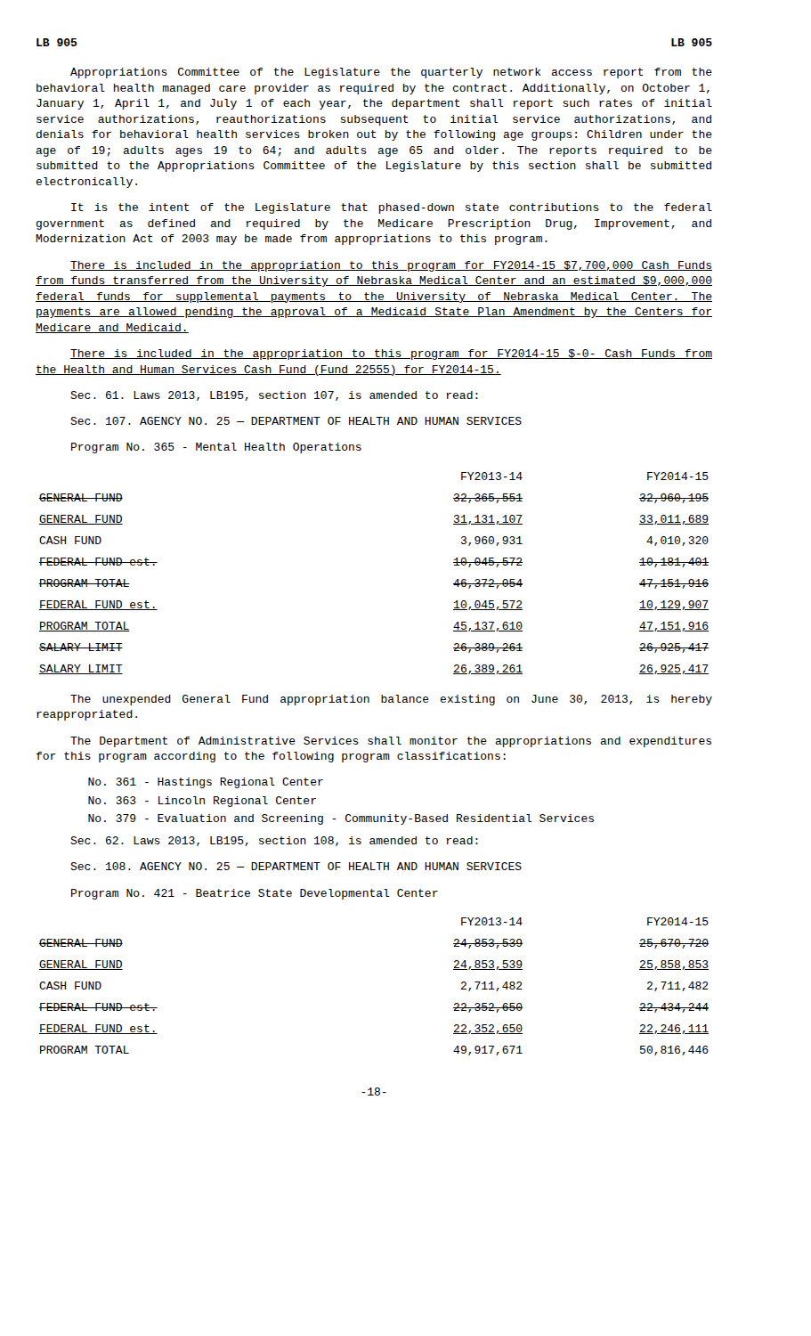LB 905 LB 905
Appropriations Committee of the Legislature the quarterly network access report from the behavioral health managed care provider as required by the contract. Additionally, on October 1, January 1, April 1, and July 1 of each year, the department shall report such rates of initial service authorizations, reauthorizations subsequent to initial service authorizations, and denials for behavioral health services broken out by the following age groups: Children under the age of 19; adults ages 19 to 64; and adults age 65 and older. The reports required to be submitted to the Appropriations Committee of the Legislature by this section shall be submitted electronically.
It is the intent of the Legislature that phased-down state contributions to the federal government as defined and required by the Medicare Prescription Drug, Improvement, and Modernization Act of 2003 may be made from appropriations to this program.
There is included in the appropriation to this program for FY2014-15 $7,700,000 Cash Funds from funds transferred from the University of Nebraska Medical Center and an estimated $9,000,000 federal funds for supplemental payments to the University of Nebraska Medical Center. The payments are allowed pending the approval of a Medicaid State Plan Amendment by the Centers for Medicare and Medicaid.
There is included in the appropriation to this program for FY2014-15 $-0- Cash Funds from the Health and Human Services Cash Fund (Fund 22555) for FY2014-15.
Sec. 61. Laws 2013, LB195, section 107, is amended to read:
Sec. 107. AGENCY NO. 25 — DEPARTMENT OF HEALTH AND HUMAN SERVICES
Program No. 365 - Mental Health Operations
| | FY2013-14 | FY2014-15 |
| --- | --- | --- |
| GENERAL FUND | 32,365,551 | 32,960,195 |
| GENERAL FUND | 31,131,107 | 33,011,689 |
| CASH FUND | 3,960,931 | 4,010,320 |
| FEDERAL FUND est. | 10,045,572 | 10,181,401 |
| PROGRAM TOTAL | 46,372,054 | 47,151,916 |
| FEDERAL FUND est. | 10,045,572 | 10,129,907 |
| PROGRAM TOTAL | 45,137,610 | 47,151,916 |
| SALARY LIMIT | 26,389,261 | 26,925,417 |
| SALARY LIMIT | 26,389,261 | 26,925,417 |
The unexpended General Fund appropriation balance existing on June 30, 2013, is hereby reappropriated.
The Department of Administrative Services shall monitor the appropriations and expenditures for this program according to the following program classifications:
No. 361 - Hastings Regional Center
No. 363 - Lincoln Regional Center
No. 379 - Evaluation and Screening - Community-Based Residential Services
Sec. 62. Laws 2013, LB195, section 108, is amended to read:
Sec. 108. AGENCY NO. 25 — DEPARTMENT OF HEALTH AND HUMAN SERVICES
Program No. 421 - Beatrice State Developmental Center
| | FY2013-14 | FY2014-15 |
| --- | --- | --- |
| GENERAL FUND | 24,853,539 | 25,670,720 |
| GENERAL FUND | 24,853,539 | 25,858,853 |
| CASH FUND | 2,711,482 | 2,711,482 |
| FEDERAL FUND est. | 22,352,650 | 22,434,244 |
| FEDERAL FUND est. | 22,352,650 | 22,246,111 |
| PROGRAM TOTAL | 49,917,671 | 50,816,446 |
-18-